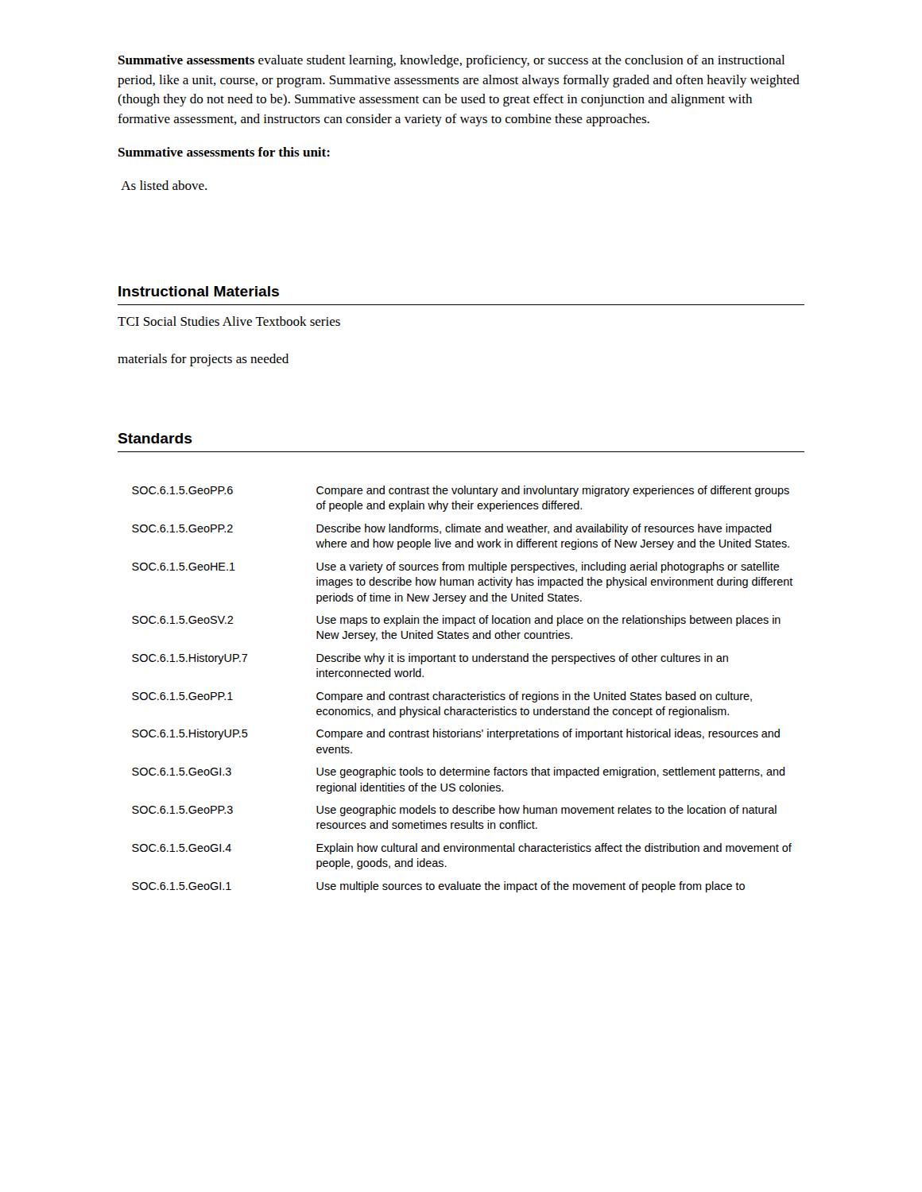Summative assessments evaluate student learning, knowledge, proficiency, or success at the conclusion of an instructional period, like a unit, course, or program. Summative assessments are almost always formally graded and often heavily weighted (though they do not need to be). Summative assessment can be used to great effect in conjunction and alignment with formative assessment, and instructors can consider a variety of ways to combine these approaches.
Summative assessments for this unit:
As listed above.
Instructional Materials
TCI Social Studies Alive Textbook series
materials for projects as needed
Standards
| SOC.6.1.5.GeoPP.6 | Compare and contrast the voluntary and involuntary migratory experiences of different groups of people and explain why their experiences differed. |
| SOC.6.1.5.GeoPP.2 | Describe how landforms, climate and weather, and availability of resources have impacted where and how people live and work in different regions of New Jersey and the United States. |
| SOC.6.1.5.GeoHE.1 | Use a variety of sources from multiple perspectives, including aerial photographs or satellite images to describe how human activity has impacted the physical environment during different periods of time in New Jersey and the United States. |
| SOC.6.1.5.GeoSV.2 | Use maps to explain the impact of location and place on the relationships between places in New Jersey, the United States and other countries. |
| SOC.6.1.5.HistoryUP.7 | Describe why it is important to understand the perspectives of other cultures in an interconnected world. |
| SOC.6.1.5.GeoPP.1 | Compare and contrast characteristics of regions in the United States based on culture, economics, and physical characteristics to understand the concept of regionalism. |
| SOC.6.1.5.HistoryUP.5 | Compare and contrast historians' interpretations of important historical ideas, resources and events. |
| SOC.6.1.5.GeoGI.3 | Use geographic tools to determine factors that impacted emigration, settlement patterns, and regional identities of the US colonies. |
| SOC.6.1.5.GeoPP.3 | Use geographic models to describe how human movement relates to the location of natural resources and sometimes results in conflict. |
| SOC.6.1.5.GeoGI.4 | Explain how cultural and environmental characteristics affect the distribution and movement of people, goods, and ideas. |
| SOC.6.1.5.GeoGI.1 | Use multiple sources to evaluate the impact of the movement of people from place to |